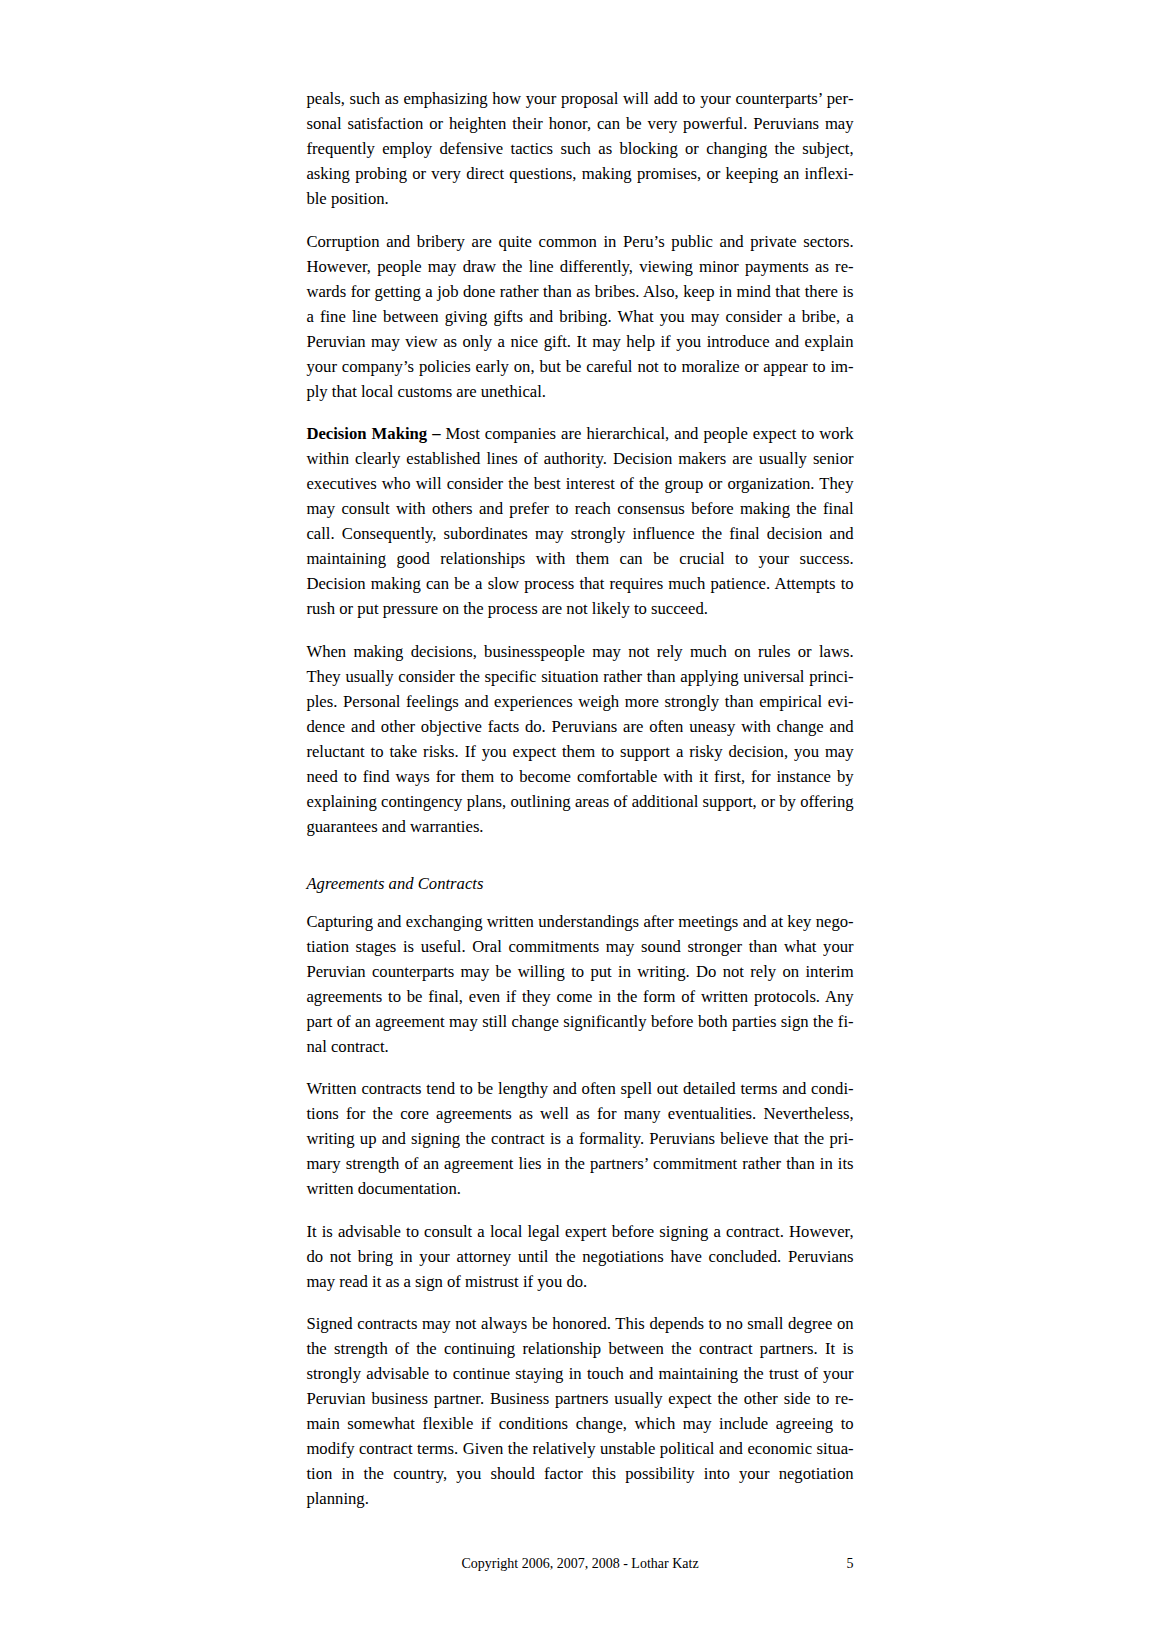peals, such as emphasizing how your proposal will add to your counterparts’ personal satisfaction or heighten their honor, can be very powerful. Peruvians may frequently employ defensive tactics such as blocking or changing the subject, asking probing or very direct questions, making promises, or keeping an inflexible position.
Corruption and bribery are quite common in Peru’s public and private sectors. However, people may draw the line differently, viewing minor payments as rewards for getting a job done rather than as bribes. Also, keep in mind that there is a fine line between giving gifts and bribing. What you may consider a bribe, a Peruvian may view as only a nice gift. It may help if you introduce and explain your company’s policies early on, but be careful not to moralize or appear to imply that local customs are unethical.
Decision Making – Most companies are hierarchical, and people expect to work within clearly established lines of authority. Decision makers are usually senior executives who will consider the best interest of the group or organization. They may consult with others and prefer to reach consensus before making the final call. Consequently, subordinates may strongly influence the final decision and maintaining good relationships with them can be crucial to your success. Decision making can be a slow process that requires much patience. Attempts to rush or put pressure on the process are not likely to succeed.
When making decisions, businesspeople may not rely much on rules or laws. They usually consider the specific situation rather than applying universal principles. Personal feelings and experiences weigh more strongly than empirical evidence and other objective facts do. Peruvians are often uneasy with change and reluctant to take risks. If you expect them to support a risky decision, you may need to find ways for them to become comfortable with it first, for instance by explaining contingency plans, outlining areas of additional support, or by offering guarantees and warranties.
Agreements and Contracts
Capturing and exchanging written understandings after meetings and at key negotiation stages is useful. Oral commitments may sound stronger than what your Peruvian counterparts may be willing to put in writing. Do not rely on interim agreements to be final, even if they come in the form of written protocols. Any part of an agreement may still change significantly before both parties sign the final contract.
Written contracts tend to be lengthy and often spell out detailed terms and conditions for the core agreements as well as for many eventualities. Nevertheless, writing up and signing the contract is a formality. Peruvians believe that the primary strength of an agreement lies in the partners’ commitment rather than in its written documentation.
It is advisable to consult a local legal expert before signing a contract. However, do not bring in your attorney until the negotiations have concluded. Peruvians may read it as a sign of mistrust if you do.
Signed contracts may not always be honored. This depends to no small degree on the strength of the continuing relationship between the contract partners. It is strongly advisable to continue staying in touch and maintaining the trust of your Peruvian business partner. Business partners usually expect the other side to remain somewhat flexible if conditions change, which may include agreeing to modify contract terms. Given the relatively unstable political and economic situation in the country, you should factor this possibility into your negotiation planning.
Copyright 2006, 2007, 2008 - Lothar Katz 5